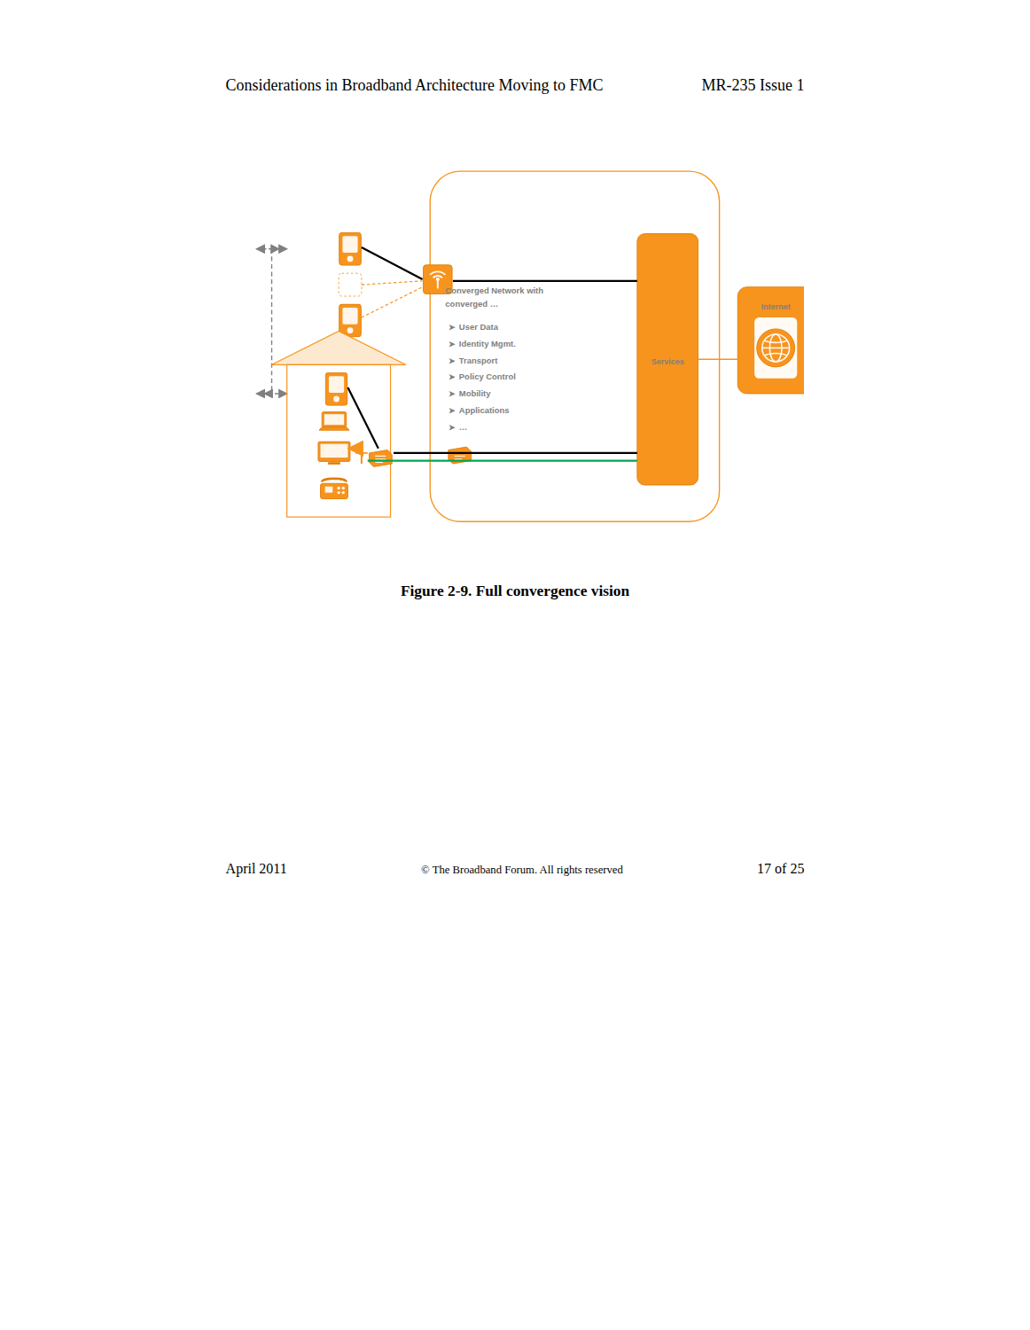Considerations in Broadband Architecture Moving to FMC
MR-235 Issue 1
Services Internet Converged Network with converged … ➤ User Data ➤ Identity Mgmt. ➤ Transport ➤ Policy Control ➤ Mobility ➤ Applications ➤ …
Figure 2-9. Full convergence vision
April 2011
© The Broadband Forum. All rights reserved
17 of 25